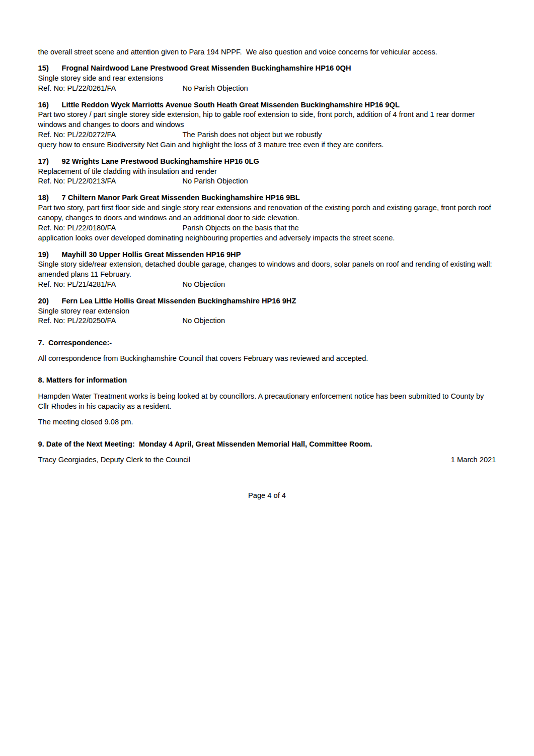the overall street scene and attention given to Para 194 NPPF. We also question and voice concerns for vehicular access.
15) Frognal Nairdwood Lane Prestwood Great Missenden Buckinghamshire HP16 0QH
Single storey side and rear extensions
Ref. No: PL/22/0261/FA No Parish Objection
16) Little Reddon Wyck Marriotts Avenue South Heath Great Missenden Buckinghamshire HP16 9QL
Part two storey / part single storey side extension, hip to gable roof extension to side, front porch, addition of 4 front and 1 rear dormer windows and changes to doors and windows
Ref. No: PL/22/0272/FA The Parish does not object but we robustly
query how to ensure Biodiversity Net Gain and highlight the loss of 3 mature tree even if they are conifers.
17) 92 Wrights Lane Prestwood Buckinghamshire HP16 0LG
Replacement of tile cladding with insulation and render
Ref. No: PL/22/0213/FA No Parish Objection
18) 7 Chiltern Manor Park Great Missenden Buckinghamshire HP16 9BL
Part two story, part first floor side and single story rear extensions and renovation of the existing porch and existing garage, front porch roof canopy, changes to doors and windows and an additional door to side elevation.
Ref. No: PL/22/0180/FA Parish Objects on the basis that the
application looks over developed dominating neighbouring properties and adversely impacts the street scene.
19) Mayhill 30 Upper Hollis Great Missenden HP16 9HP
Single story side/rear extension, detached double garage, changes to windows and doors, solar panels on roof and rending of existing wall: amended plans 11 February.
Ref. No: PL/21/4281/FA No Objection
20) Fern Lea Little Hollis Great Missenden Buckinghamshire HP16 9HZ
Single storey rear extension
Ref. No: PL/22/0250/FA No Objection
7. Correspondence:-
All correspondence from Buckinghamshire Council that covers February was reviewed and accepted.
8. Matters for information
Hampden Water Treatment works is being looked at by councillors. A precautionary enforcement notice has been submitted to County by Cllr Rhodes in his capacity as a resident.
The meeting closed 9.08 pm.
9. Date of the Next Meeting: Monday 4 April, Great Missenden Memorial Hall, Committee Room.
Tracy Georgiades, Deputy Clerk to the Council 1 March 2021
Page 4 of 4